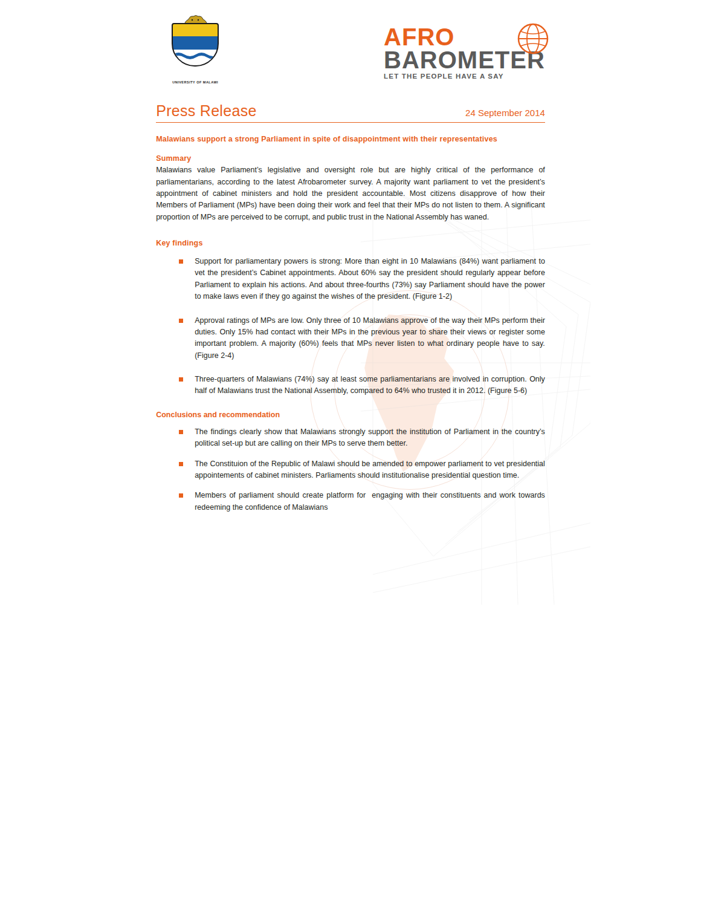UNIVERSITY OF MALAWI
AFROBAROMETER
LET THE PEOPLE HAVE A SAY
Press Release
24 September 2014
Malawians support a strong Parliament in spite of disappointment with their representatives
Summary
Malawians value Parliament’s legislative and oversight role but are highly critical of the performance of parliamentarians, according to the latest Afrobarometer survey. A majority want parliament to vet the president’s appointment of cabinet ministers and hold the president accountable. Most citizens disapprove of how their Members of Parliament (MPs) have been doing their work and feel that their MPs do not listen to them. A significant proportion of MPs are perceived to be corrupt, and public trust in the National Assembly has waned.
Key findings
Support for parliamentary powers is strong: More than eight in 10 Malawians (84%) want parliament to vet the president’s Cabinet appointments. About 60% say the president should regularly appear before Parliament to explain his actions. And about three-fourths (73%) say Parliament should have the power to make laws even if they go against the wishes of the president. (Figure 1-2)
Approval ratings of MPs are low. Only three of 10 Malawians approve of the way their MPs perform their duties. Only 15% had contact with their MPs in the previous year to share their views or register some important problem. A majority (60%) feels that MPs never listen to what ordinary people have to say. (Figure 2-4)
Three-quarters of Malawians (74%) say at least some parliamentarians are involved in corruption. Only half of Malawians trust the National Assembly, compared to 64% who trusted it in 2012. (Figure 5-6)
Conclusions and recommendation
The findings clearly show that Malawians strongly support the institution of Parliament in the country’s political set-up but are calling on their MPs to serve them better.
The Constituion of the Republic of Malawi should be amended to empower parliament to vet presidential appointements of cabinet ministers. Parliaments should institutionalise presidential question time.
Members of parliament should create platform for engaging with their constituents and work towards redeeming the confidence of Malawians